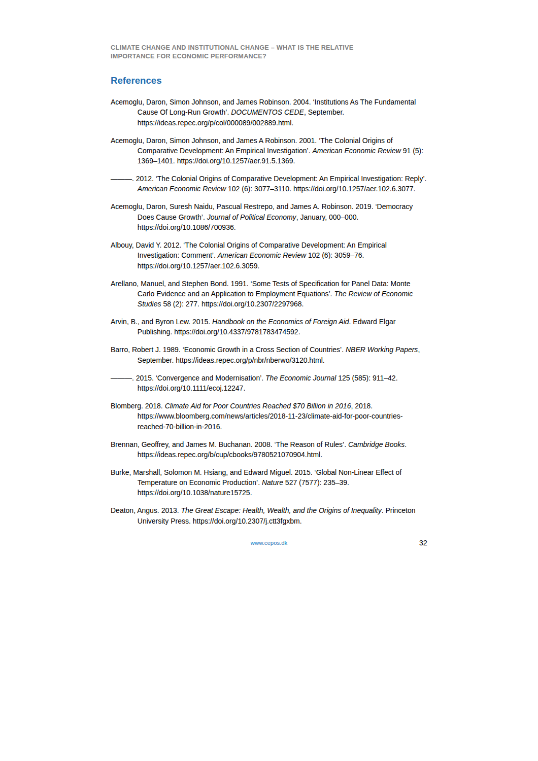Climate change and institutional change – what is the relative
importance for economic performance?
References
Acemoglu, Daron, Simon Johnson, and James Robinson. 2004. ‘Institutions As The Fundamental Cause Of Long-Run Growth’. DOCUMENTOS CEDE, September. https://ideas.repec.org/p/col/000089/002889.html.
Acemoglu, Daron, Simon Johnson, and James A Robinson. 2001. ‘The Colonial Origins of Comparative Development: An Empirical Investigation’. American Economic Review 91 (5): 1369–1401. https://doi.org/10.1257/aer.91.5.1369.
———. 2012. ‘The Colonial Origins of Comparative Development: An Empirical Investigation: Reply’. American Economic Review 102 (6): 3077–3110. https://doi.org/10.1257/aer.102.6.3077.
Acemoglu, Daron, Suresh Naidu, Pascual Restrepo, and James A. Robinson. 2019. ‘Democracy Does Cause Growth’. Journal of Political Economy, January, 000–000. https://doi.org/10.1086/700936.
Albouy, David Y. 2012. ‘The Colonial Origins of Comparative Development: An Empirical Investigation: Comment’. American Economic Review 102 (6): 3059–76. https://doi.org/10.1257/aer.102.6.3059.
Arellano, Manuel, and Stephen Bond. 1991. ‘Some Tests of Specification for Panel Data: Monte Carlo Evidence and an Application to Employment Equations’. The Review of Economic Studies 58 (2): 277. https://doi.org/10.2307/2297968.
Arvin, B., and Byron Lew. 2015. Handbook on the Economics of Foreign Aid. Edward Elgar Publishing. https://doi.org/10.4337/9781783474592.
Barro, Robert J. 1989. ‘Economic Growth in a Cross Section of Countries’. NBER Working Papers, September. https://ideas.repec.org/p/nbr/nberwo/3120.html.
———. 2015. ‘Convergence and Modernisation’. The Economic Journal 125 (585): 911–42. https://doi.org/10.1111/ecoj.12247.
Blomberg. 2018. Climate Aid for Poor Countries Reached $70 Billion in 2016, 2018. https://www.bloomberg.com/news/articles/2018-11-23/climate-aid-for-poor-countries-reached-70-billion-in-2016.
Brennan, Geoffrey, and James M. Buchanan. 2008. ‘The Reason of Rules’. Cambridge Books. https://ideas.repec.org/b/cup/cbooks/9780521070904.html.
Burke, Marshall, Solomon M. Hsiang, and Edward Miguel. 2015. ‘Global Non-Linear Effect of Temperature on Economic Production’. Nature 527 (7577): 235–39. https://doi.org/10.1038/nature15725.
Deaton, Angus. 2013. The Great Escape: Health, Wealth, and the Origins of Inequality. Princeton University Press. https://doi.org/10.2307/j.ctt3fgxbm.
www.cepos.dk
32